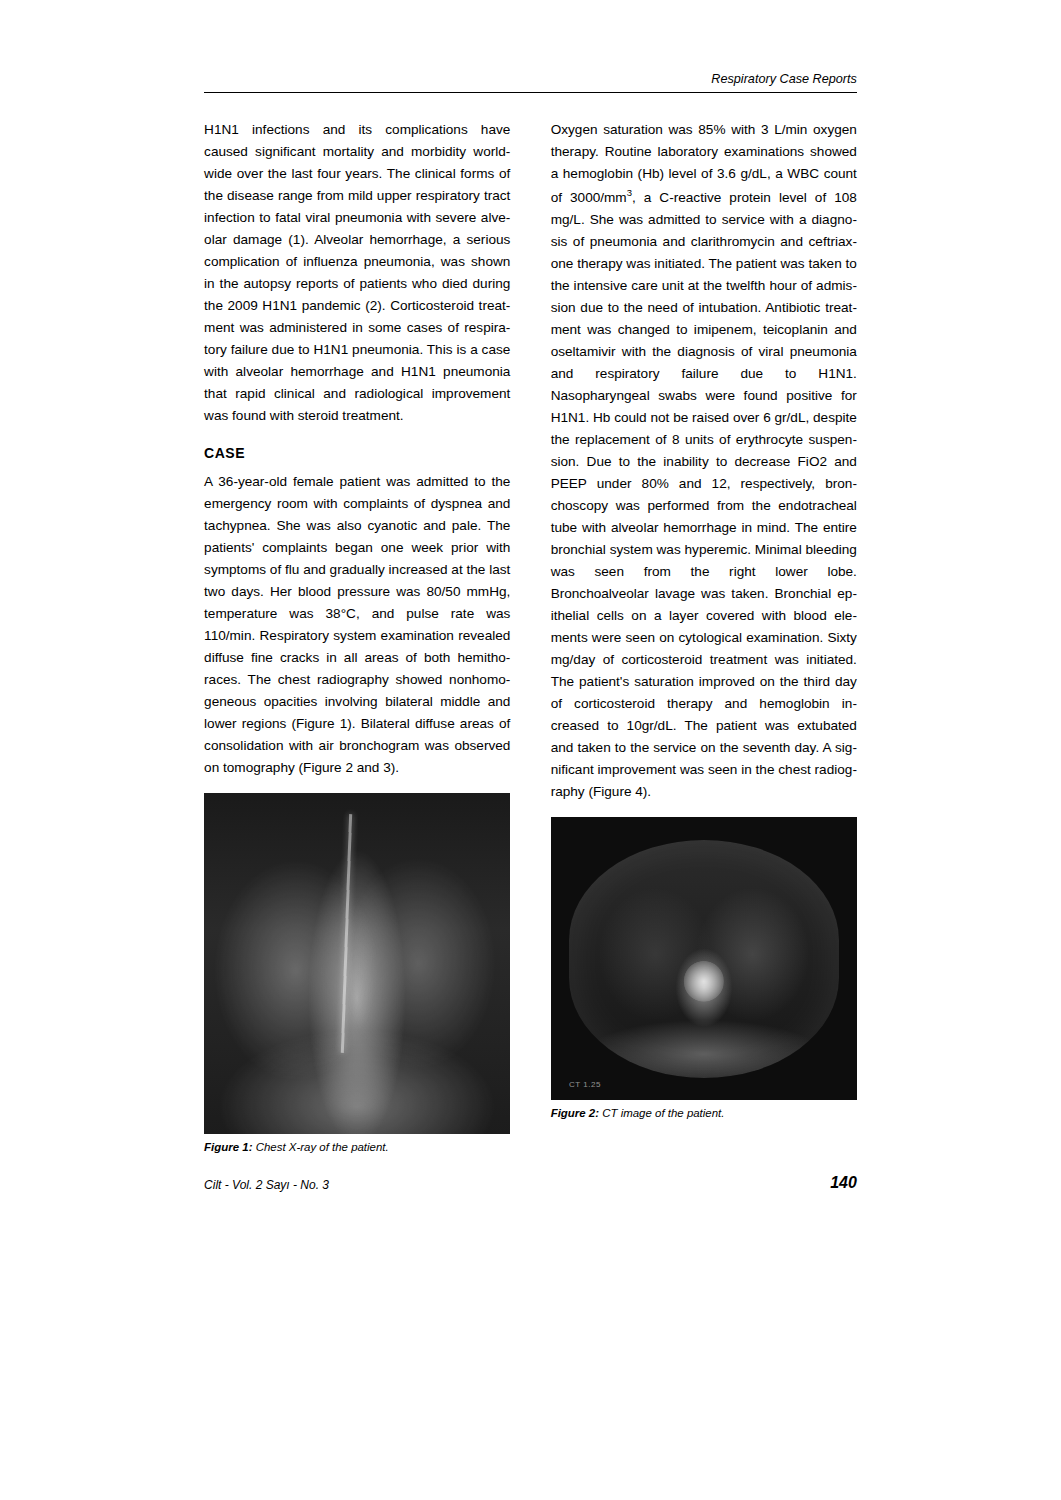Respiratory Case Reports
H1N1 infections and its complications have caused significant mortality and morbidity worldwide over the last four years. The clinical forms of the disease range from mild upper respiratory tract infection to fatal viral pneumonia with severe alveolar damage (1). Alveolar hemorrhage, a serious complication of influenza pneumonia, was shown in the autopsy reports of patients who died during the 2009 H1N1 pandemic (2). Corticosteroid treatment was administered in some cases of respiratory failure due to H1N1 pneumonia. This is a case with alveolar hemorrhage and H1N1 pneumonia that rapid clinical and radiological improvement was found with steroid treatment.
CASE
A 36-year-old female patient was admitted to the emergency room with complaints of dyspnea and tachypnea. She was also cyanotic and pale. The patients' complaints began one week prior with symptoms of flu and gradually increased at the last two days. Her blood pressure was 80/50 mmHg, temperature was 38°C, and pulse rate was 110/min. Respiratory system examination revealed diffuse fine cracks in all areas of both hemithoraces. The chest radiography showed nonhomogeneous opacities involving bilateral middle and lower regions (Figure 1). Bilateral diffuse areas of consolidation with air bronchogram was observed on tomography (Figure 2 and 3).
Figure 1: Chest X-ray of the patient.
Oxygen saturation was 85% with 3 L/min oxygen therapy. Routine laboratory examinations showed a hemoglobin (Hb) level of 3.6 g/dL, a WBC count of 3000/mm3, a C-reactive protein level of 108 mg/L. She was admitted to service with a diagnosis of pneumonia and clarithromycin and ceftriaxone therapy was initiated. The patient was taken to the intensive care unit at the twelfth hour of admission due to the need of intubation. Antibiotic treatment was changed to imipenem, teicoplanin and oseltamivir with the diagnosis of viral pneumonia and respiratory failure due to H1N1. Nasopharyngeal swabs were found positive for H1N1. Hb could not be raised over 6 gr/dL, despite the replacement of 8 units of erythrocyte suspension. Due to the inability to decrease FiO2 and PEEP under 80% and 12, respectively, bronchoscopy was performed from the endotracheal tube with alveolar hemorrhage in mind. The entire bronchial system was hyperemic. Minimal bleeding was seen from the right lower lobe. Bronchoalveolar lavage was taken. Bronchial epithelial cells on a layer covered with blood elements were seen on cytological examination. Sixty mg/day of corticosteroid treatment was initiated. The patient's saturation improved on the third day of corticosteroid therapy and hemoglobin increased to 10gr/dL. The patient was extubated and taken to the service on the seventh day. A significant improvement was seen in the chest radiography (Figure 4).
CT 1.25
Figure 2: CT image of the patient.
Cilt - Vol. 2 Sayı - No. 3
140